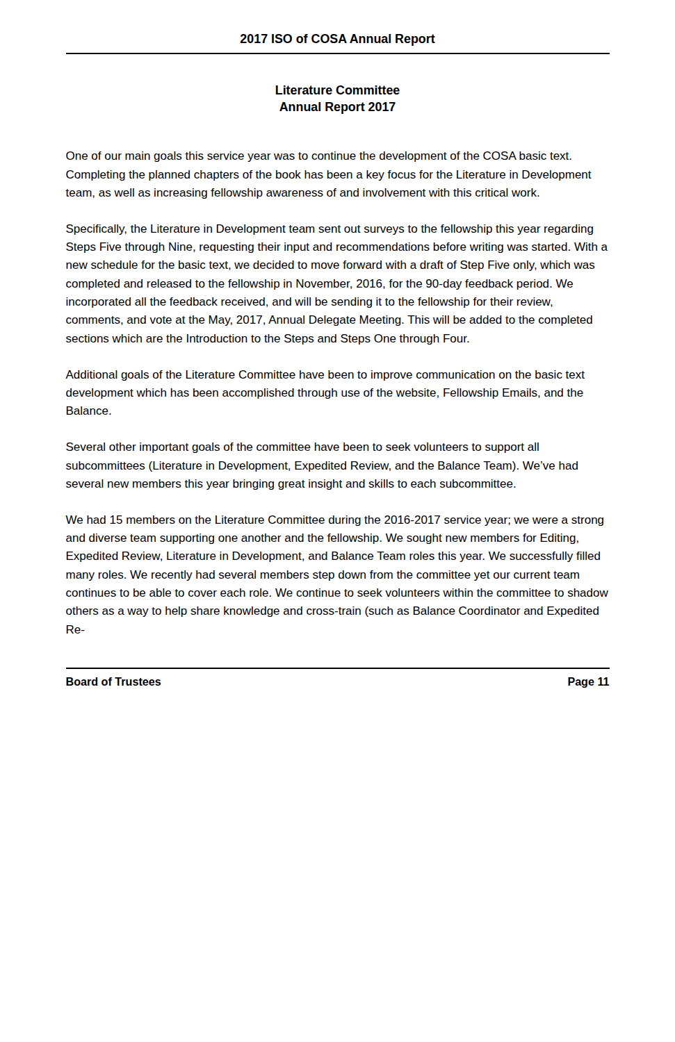2017 ISO of COSA Annual Report
Literature Committee
Annual Report 2017
One of our main goals this service year was to continue the development of the COSA basic text. Completing the planned chapters of the book has been a key focus for the Literature in Development team, as well as increasing fellowship awareness of and involvement with this critical work.
Specifically, the Literature in Development team sent out surveys to the fellowship this year regarding Steps Five through Nine, requesting their input and recommendations before writing was started. With a new schedule for the basic text, we decided to move forward with a draft of Step Five only, which was completed and released to the fellowship in November, 2016, for the 90-day feedback period. We incorporated all the feedback received, and will be sending it to the fellowship for their review, comments, and vote at the May, 2017, Annual Delegate Meeting. This will be added to the completed sections which are the Introduction to the Steps and Steps One through Four.
Additional goals of the Literature Committee have been to improve communication on the basic text development which has been accomplished through use of the website, Fellowship Emails, and the Balance.
Several other important goals of the committee have been to seek volunteers to support all subcommittees (Literature in Development, Expedited Review, and the Balance Team). We’ve had several new members this year bringing great insight and skills to each subcommittee.
We had 15 members on the Literature Committee during the 2016-2017 service year; we were a strong and diverse team supporting one another and the fellowship. We sought new members for Editing, Expedited Review, Literature in Development, and Balance Team roles this year. We successfully filled many roles. We recently had several members step down from the committee yet our current team continues to be able to cover each role. We continue to seek volunteers within the committee to shadow others as a way to help share knowledge and cross-train (such as Balance Coordinator and Expedited Re-
Board of Trustees Page 11